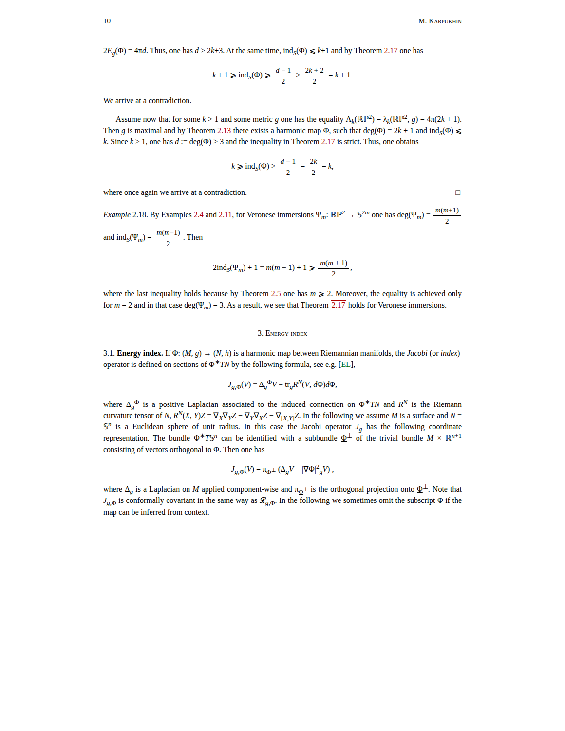10 M. Karpukhin
2Eg(Φ) = 4πd. Thus, one has d > 2k+3. At the same time, indS(Φ) ⩽ k+1 and by Theorem 2.17 one has
k + 1 ⩾ indS(Φ) ⩾ d − 12 > 2k + 22 = k + 1.
We arrive at a contradiction.
Assume now that for some k > 1 and some metric g one has the equality Λk(ℝℙ2) = λ̄k(ℝℙ2, g) = 4π(2k + 1). Then g is maximal and by Theorem 2.13 there exists a harmonic map Φ, such that deg(Φ) = 2k + 1 and indS(Φ) ⩽ k. Since k > 1, one has d := deg(Φ) > 3 and the inequality in Theorem 2.17 is strict. Thus, one obtains
k ⩾ indS(Φ) > d − 12 = 2k 2 = k,
where once again we arrive at a contradiction. □
Example 2.18. By Examples 2.4 and 2.11, for Veronese immersions Ψm: ℝℙ2 → 𝕊2m one has deg(Ψm) = m(m+1) 2 and indS(Ψm) = m(m−1) 2. Then
2indS(Ψm) + 1 = m(m − 1) + 1 ⩾ m(m + 1) 2,
where the last inequality holds because by Theorem 2.5 one has m ⩾ 2. Moreover, the equality is achieved only for m = 2 and in that case deg(Ψm) = 3. As a result, we see that Theorem 2.17 holds for Veronese immersions.
3. Energy index
3.1. Energy index.
If Φ: (M, g) → (N, h) is a harmonic map between Riemannian manifolds, the Jacobi (or index) operator is defined on sections of Φ∗TN by the following formula, see e.g. [EL],
Jg,Φ(V) = ΔgΦV − trgRN(V, d Φ)d Φ,
where ΔgΦ is a positive Laplacian associated to the induced connection on Φ∗TN and RN is the Riemann curvature tensor of N, RN(X, Y)Z = ∇X∇YZ − ∇Y∇XZ − ∇[X,Y]Z. In the following we assume M is a surface and N = 𝕊n is a Euclidean sphere of unit radius. In this case the Jacobi operator Jg has the following coordinate representation. The bundle Φ∗T𝕊n can be identified with a subbundle Φ⊥ of the trivial bundle M × ℝn+1 consisting of vectors orthogonal to Φ. Then one has
Jg,Φ(V) = πΦ⊥ (ΔgV − |∇Φ|2gV) ,
where Δg is a Laplacian on M applied component-wise and πΦ⊥ is the orthogonal projection onto Φ⊥. Note that Jg,Φ is conformally covariant in the same way as 𝓛g,Φ. In the following we sometimes omit the subscript Φ if the map can be inferred from context.